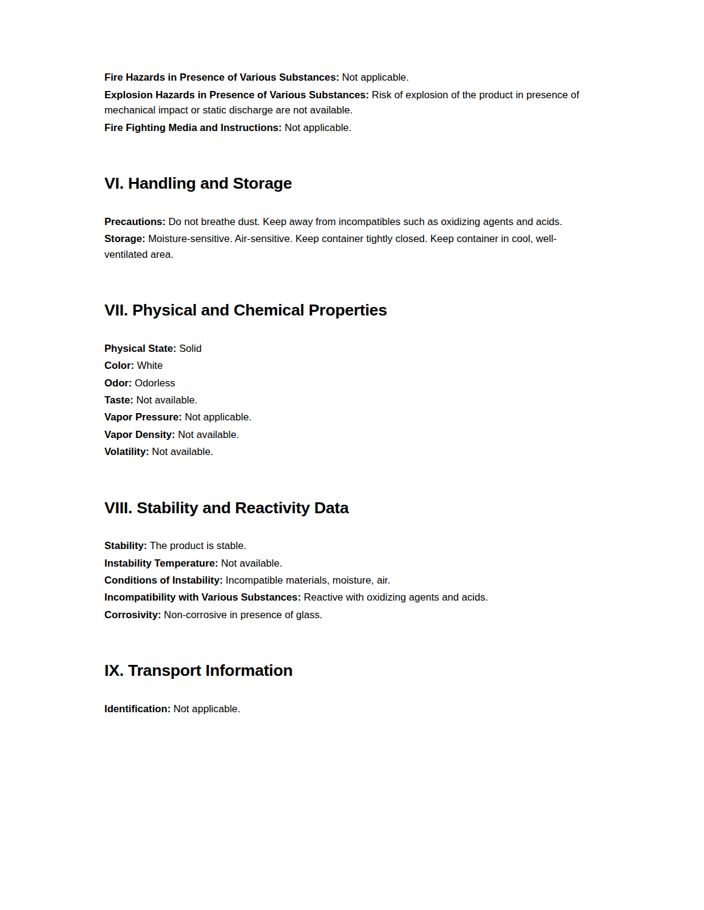Fire Hazards in Presence of Various Substances: Not applicable.
Explosion Hazards in Presence of Various Substances: Risk of explosion of the product in presence of mechanical impact or static discharge are not available.
Fire Fighting Media and Instructions: Not applicable.
VI. Handling and Storage
Precautions: Do not breathe dust. Keep away from incompatibles such as oxidizing agents and acids.
Storage: Moisture-sensitive. Air-sensitive. Keep container tightly closed. Keep container in cool, well-ventilated area.
VII. Physical and Chemical Properties
Physical State: Solid
Color: White
Odor: Odorless
Taste: Not available.
Vapor Pressure: Not applicable.
Vapor Density: Not available.
Volatility: Not available.
VIII. Stability and Reactivity Data
Stability: The product is stable.
Instability Temperature: Not available.
Conditions of Instability: Incompatible materials, moisture, air.
Incompatibility with Various Substances: Reactive with oxidizing agents and acids.
Corrosivity: Non-corrosive in presence of glass.
IX. Transport Information
Identification: Not applicable.